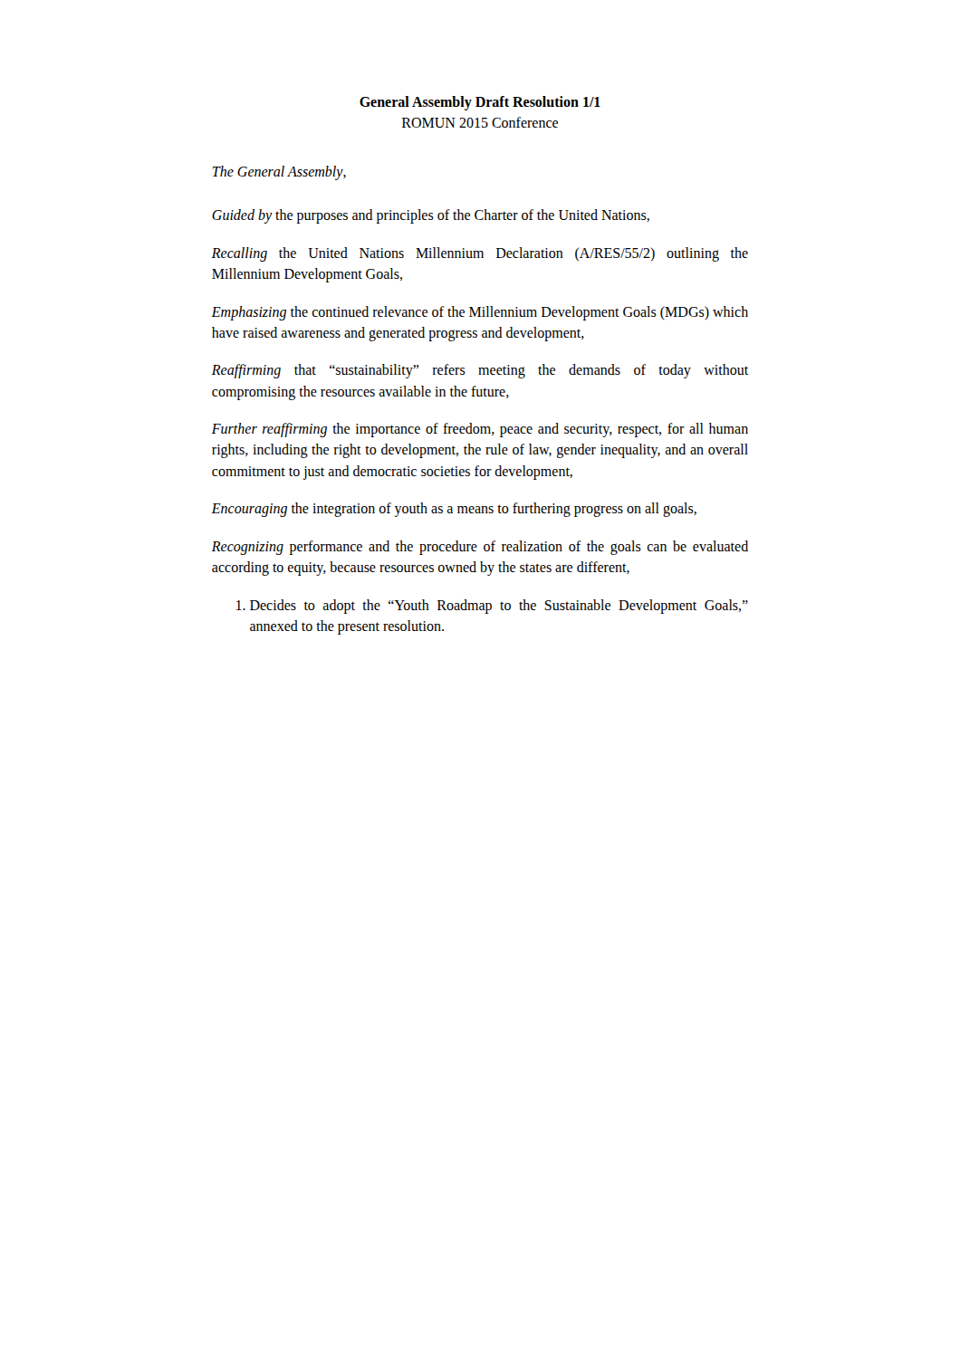General Assembly Draft Resolution 1/1
ROMUN 2015 Conference
The General Assembly,
Guided by the purposes and principles of the Charter of the United Nations,
Recalling the United Nations Millennium Declaration (A/RES/55/2) outlining the Millennium Development Goals,
Emphasizing the continued relevance of the Millennium Development Goals (MDGs) which have raised awareness and generated progress and development,
Reaffirming that “sustainability” refers meeting the demands of today without compromising the resources available in the future,
Further reaffirming the importance of freedom, peace and security, respect, for all human rights, including the right to development, the rule of law, gender inequality, and an overall commitment to just and democratic societies for development,
Encouraging the integration of youth as a means to furthering progress on all goals,
Recognizing performance and the procedure of realization of the goals can be evaluated according to equity, because resources owned by the states are different,
Decides to adopt the “Youth Roadmap to the Sustainable Development Goals,” annexed to the present resolution.